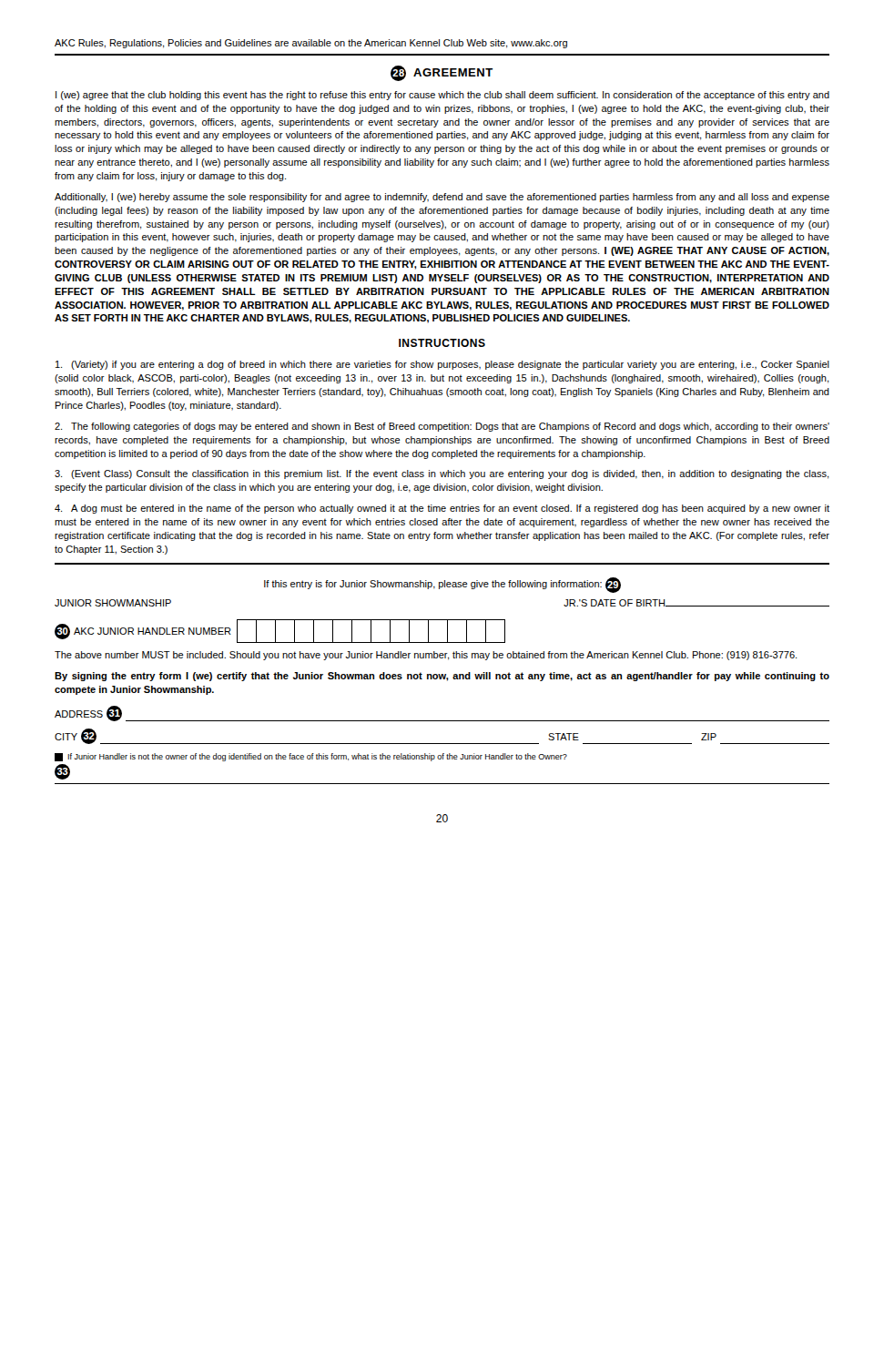AKC Rules, Regulations, Policies and Guidelines are available on the American Kennel Club Web site, www.akc.org
28 AGREEMENT
I (we) agree that the club holding this event has the right to refuse this entry for cause which the club shall deem sufficient. In consideration of the acceptance of this entry and of the holding of this event and of the opportunity to have the dog judged and to win prizes, ribbons, or trophies, I (we) agree to hold the AKC, the event-giving club, their members, directors, governors, officers, agents, superintendents or event secretary and the owner and/or lessor of the premises and any provider of services that are necessary to hold this event and any employees or volunteers of the aforementioned parties, and any AKC approved judge, judging at this event, harmless from any claim for loss or injury which may be alleged to have been caused directly or indirectly to any person or thing by the act of this dog while in or about the event premises or grounds or near any entrance thereto, and I (we) personally assume all responsibility and liability for any such claim; and I (we) further agree to hold the aforementioned parties harmless from any claim for loss, injury or damage to this dog.
Additionally, I (we) hereby assume the sole responsibility for and agree to indemnify, defend and save the aforementioned parties harmless from any and all loss and expense (including legal fees) by reason of the liability imposed by law upon any of the aforementioned parties for damage because of bodily injuries, including death at any time resulting therefrom, sustained by any person or persons, including myself (ourselves), or on account of damage to property, arising out of or in consequence of my (our) participation in this event, however such, injuries, death or property damage may be caused, and whether or not the same may have been caused or may be alleged to have been caused by the negligence of the aforementioned parties or any of their employees, agents, or any other persons. I (WE) AGREE THAT ANY CAUSE OF ACTION, CONTROVERSY OR CLAIM ARISING OUT OF OR RELATED TO THE ENTRY, EXHIBITION OR ATTENDANCE AT THE EVENT BETWEEN THE AKC AND THE EVENT-GIVING CLUB (UNLESS OTHERWISE STATED IN ITS PREMIUM LIST) AND MYSELF (OURSELVES) OR AS TO THE CONSTRUCTION, INTERPRETATION AND EFFECT OF THIS AGREEMENT SHALL BE SETTLED BY ARBITRATION PURSUANT TO THE APPLICABLE RULES OF THE AMERICAN ARBITRATION ASSOCIATION. HOWEVER, PRIOR TO ARBITRATION ALL APPLICABLE AKC BYLAWS, RULES, REGULATIONS AND PROCEDURES MUST FIRST BE FOLLOWED AS SET FORTH IN THE AKC CHARTER AND BYLAWS, RULES, REGULATIONS, PUBLISHED POLICIES AND GUIDELINES.
INSTRUCTIONS
1.(Variety) if you are entering a dog of breed in which there are varieties for show purposes, please designate the particular variety you are entering, i.e., Cocker Spaniel (solid color black, ASCOB, parti-color), Beagles (not exceeding 13 in., over 13 in. but not exceeding 15 in.), Dachshunds (longhaired, smooth, wirehaired), Collies (rough, smooth), Bull Terriers (colored, white), Manchester Terriers (standard, toy), Chihuahuas (smooth coat, long coat), English Toy Spaniels (King Charles and Ruby, Blenheim and Prince Charles), Poodles (toy, miniature, standard).
2. The following categories of dogs may be entered and shown in Best of Breed competition: Dogs that are Champions of Record and dogs which, according to their owners' records, have completed the requirements for a championship, but whose championships are unconfirmed. The showing of unconfirmed Champions in Best of Breed competition is limited to a period of 90 days from the date of the show where the dog completed the requirements for a championship.
3.(Event Class) Consult the classification in this premium list. If the event class in which you are entering your dog is divided, then, in addition to designating the class, specify the particular division of the class in which you are entering your dog, i.e, age division, color division, weight division.
4. A dog must be entered in the name of the person who actually owned it at the time entries for an event closed. If a registered dog has been acquired by a new owner it must be entered in the name of its new owner in any event for which entries closed after the date of acquirement, regardless of whether the new owner has received the registration certificate indicating that the dog is recorded in his name. State on entry form whether transfer application has been mailed to the AKC. (For complete rules, refer to Chapter 11, Section 3.)
If this entry is for Junior Showmanship, please give the following information: 29
JUNIOR SHOWMANSHIP
JR.'S DATE OF BIRTH
30 AKC JUNIOR HANDLER NUMBER
The above number MUST be included. Should you not have your Junior Handler number, this may be obtained from the American Kennel Club. Phone: (919) 816-3776.
By signing the entry form I (we) certify that the Junior Showman does not now, and will not at any time, act as an agent/handler for pay while continuing to compete in Junior Showmanship.
ADDRESS 31
CITY 32 STATE ZIP
If Junior Handler is not the owner of the dog identified on the face of this form, what is the relationship of the Junior Handler to the Owner?
33
20